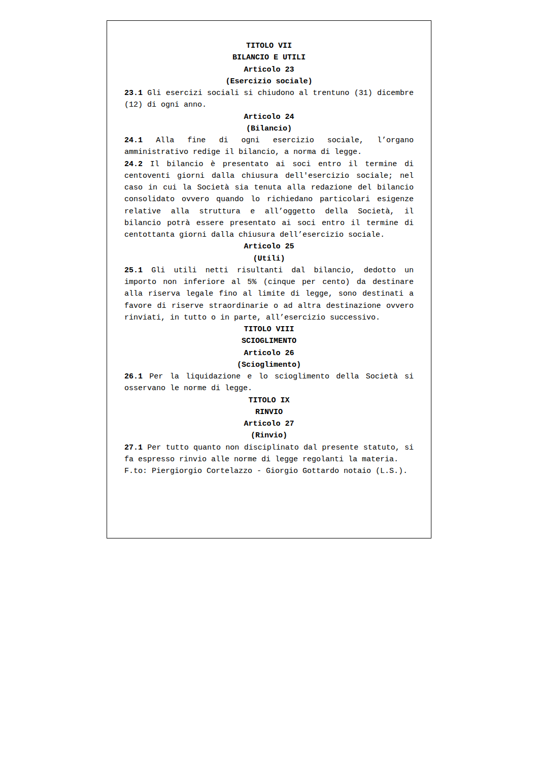TITOLO VII
BILANCIO E UTILI
Articolo 23
(Esercizio sociale)
23.1 Gli esercizi sociali si chiudono al trentuno (31) dicembre (12) di ogni anno.
Articolo 24
(Bilancio)
24.1 Alla fine di ogni esercizio sociale, l’organo amministrativo redige il bilancio, a norma di legge.
24.2 Il bilancio è presentato ai soci entro il termine di centoventi giorni dalla chiusura dell'esercizio sociale; nel caso in cui la Società sia tenuta alla redazione del bilancio consolidato ovvero quando lo richiedano particolari esigenze relative alla struttura e all’oggetto della Società, il bilancio potrà essere presentato ai soci entro il termine di centottanta giorni dalla chiusura dell’esercizio sociale.
Articolo 25
(Utili)
25.1 Gli utili netti risultanti dal bilancio, dedotto un importo non inferiore al 5% (cinque per cento) da destinare alla riserva legale fino al limite di legge, sono destinati a favore di riserve straordinarie o ad altra destinazione ovvero rinviati, in tutto o in parte, all’esercizio successivo.
TITOLO VIII
SCIOGLIMENTO
Articolo 26
(Scioglimento)
26.1 Per la liquidazione e lo scioglimento della Società si osservano le norme di legge.
TITOLO IX
RINVIO
Articolo 27
(Rinvio)
27.1 Per tutto quanto non disciplinato dal presente statuto, si fa espresso rinvio alle norme di legge regolanti la materia.
F.to: Piergiorgio Cortelazzo - Giorgio Gottardo notaio (L.S.).